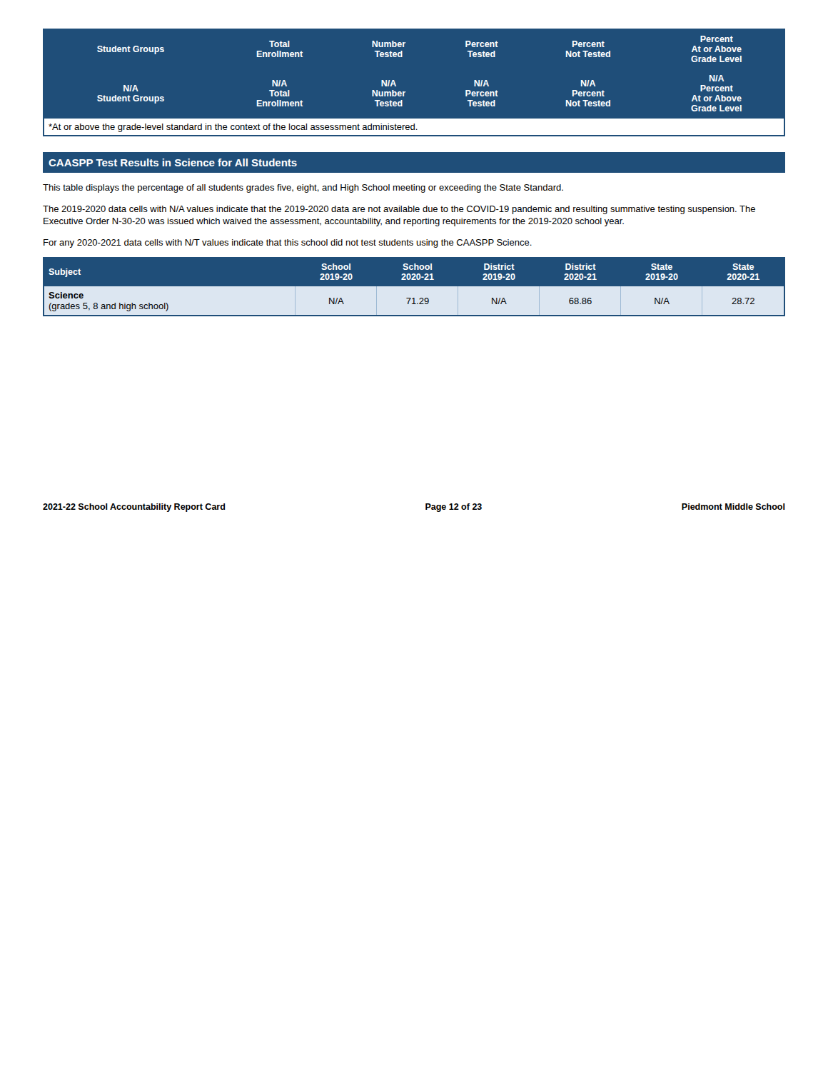| Student Groups | Total Enrollment | Number Tested | Percent Tested | Percent Not Tested | Percent At or Above Grade Level |
| --- | --- | --- | --- | --- | --- |
| N/A Student Groups | N/A Total Enrollment | N/A Number Tested | N/A Percent Tested | N/A Percent Not Tested | N/A Percent At or Above Grade Level |
| *At or above the grade-level standard in the context of the local assessment administered. |
CAASPP Test Results in Science for All Students
This table displays the percentage of all students grades five, eight, and High School meeting or exceeding the State Standard.
The 2019-2020 data cells with N/A values indicate that the 2019-2020 data are not available due to the COVID-19 pandemic and resulting summative testing suspension. The Executive Order N-30-20 was issued which waived the assessment, accountability, and reporting requirements for the 2019-2020 school year.
For any 2020-2021 data cells with N/T values indicate that this school did not test students using the CAASPP Science.
| Subject | School 2019-20 | School 2020-21 | District 2019-20 | District 2020-21 | State 2019-20 | State 2020-21 |
| --- | --- | --- | --- | --- | --- | --- |
| Science (grades 5, 8 and high school) | N/A | 71.29 | N/A | 68.86 | N/A | 28.72 |
2021-22 School Accountability Report Card
Page 12 of 23
Piedmont Middle School